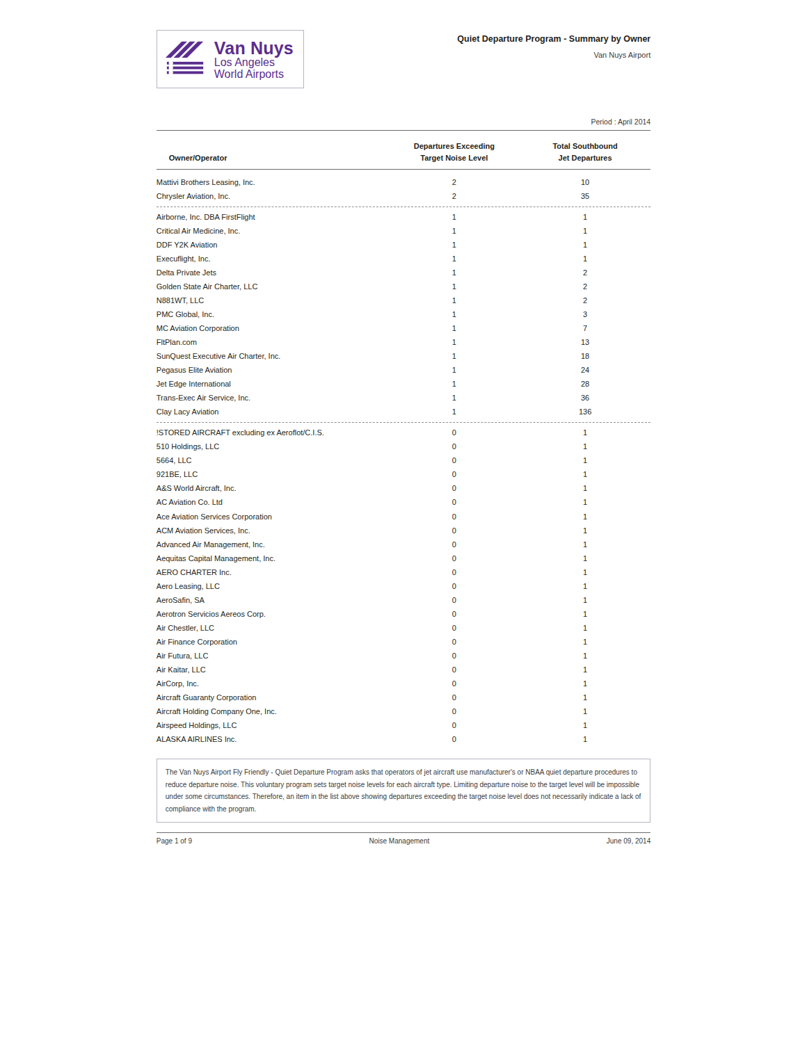Van Nuys
Los Angeles
World Airports
Quiet Departure Program - Summary by Owner
Van Nuys Airport
Period : April 2014
| Owner/Operator | Departures Exceeding Target Noise Level | Total Southbound Jet Departures |
| --- | --- | --- |
| Mattivi Brothers Leasing, Inc. | 2 | 10 |
| Chrysler Aviation, Inc. | 2 | 35 |
| Airborne, Inc. DBA FirstFlight | 1 | 1 |
| Critical Air Medicine, Inc. | 1 | 1 |
| DDF Y2K Aviation | 1 | 1 |
| Execuflight, Inc. | 1 | 1 |
| Delta Private Jets | 1 | 2 |
| Golden State Air Charter, LLC | 1 | 2 |
| N881WT, LLC | 1 | 2 |
| PMC Global, Inc. | 1 | 3 |
| MC Aviation Corporation | 1 | 7 |
| FltPlan.com | 1 | 13 |
| SunQuest Executive Air Charter, Inc. | 1 | 18 |
| Pegasus Elite Aviation | 1 | 24 |
| Jet Edge International | 1 | 28 |
| Trans-Exec Air Service, Inc. | 1 | 36 |
| Clay Lacy Aviation | 1 | 136 |
| !STORED AIRCRAFT excluding ex Aeroflot/C.I.S. | 0 | 1 |
| 510 Holdings, LLC | 0 | 1 |
| 5664, LLC | 0 | 1 |
| 921BE, LLC | 0 | 1 |
| A&S World Aircraft, Inc. | 0 | 1 |
| AC Aviation Co. Ltd | 0 | 1 |
| Ace Aviation Services Corporation | 0 | 1 |
| ACM Aviation Services, Inc. | 0 | 1 |
| Advanced Air Management, Inc. | 0 | 1 |
| Aequitas Capital Management, Inc. | 0 | 1 |
| AERO CHARTER Inc. | 0 | 1 |
| Aero Leasing, LLC | 0 | 1 |
| AeroSafin, SA | 0 | 1 |
| Aerotron Servicios Aereos Corp. | 0 | 1 |
| Air Chestler, LLC | 0 | 1 |
| Air Finance Corporation | 0 | 1 |
| Air Futura, LLC | 0 | 1 |
| Air Kaitar, LLC | 0 | 1 |
| AirCorp, Inc. | 0 | 1 |
| Aircraft Guaranty Corporation | 0 | 1 |
| Aircraft Holding Company One, Inc. | 0 | 1 |
| Airspeed Holdings, LLC | 0 | 1 |
| ALASKA AIRLINES Inc. | 0 | 1 |
The Van Nuys Airport Fly Friendly - Quiet Departure Program asks that operators of jet aircraft use manufacturer's or NBAA quiet departure procedures to reduce departure noise. This voluntary program sets target noise levels for each aircraft type. Limiting departure noise to the target level will be impossible under some circumstances. Therefore, an item in the list above showing departures exceeding the target noise level does not necessarily indicate a lack of compliance with the program.
Page 1 of 9
Noise Management
June 09, 2014